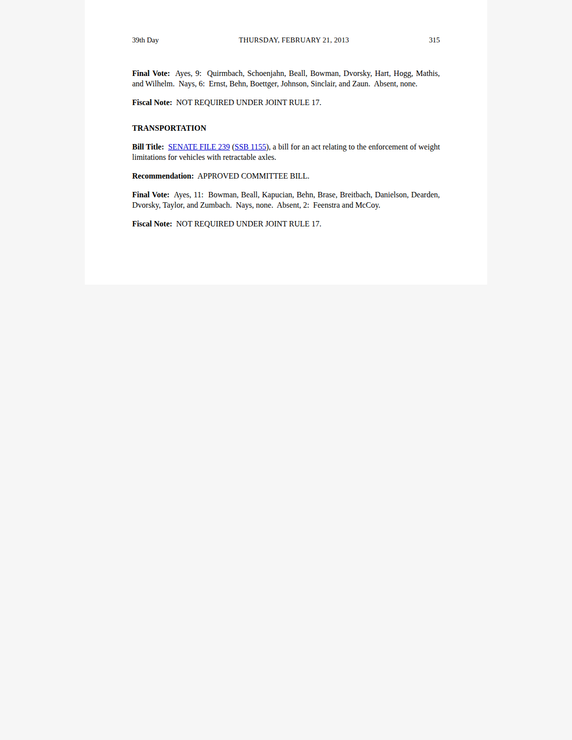39th Day THURSDAY, FEBRUARY 21, 2013 315
Final Vote: Ayes, 9: Quirmbach, Schoenjahn, Beall, Bowman, Dvorsky, Hart, Hogg, Mathis, and Wilhelm. Nays, 6: Ernst, Behn, Boettger, Johnson, Sinclair, and Zaun. Absent, none.
Fiscal Note: NOT REQUIRED UNDER JOINT RULE 17.
TRANSPORTATION
Bill Title: SENATE FILE 239 (SSB 1155), a bill for an act relating to the enforcement of weight limitations for vehicles with retractable axles.
Recommendation: APPROVED COMMITTEE BILL.
Final Vote: Ayes, 11: Bowman, Beall, Kapucian, Behn, Brase, Breitbach, Danielson, Dearden, Dvorsky, Taylor, and Zumbach. Nays, none. Absent, 2: Feenstra and McCoy.
Fiscal Note: NOT REQUIRED UNDER JOINT RULE 17.